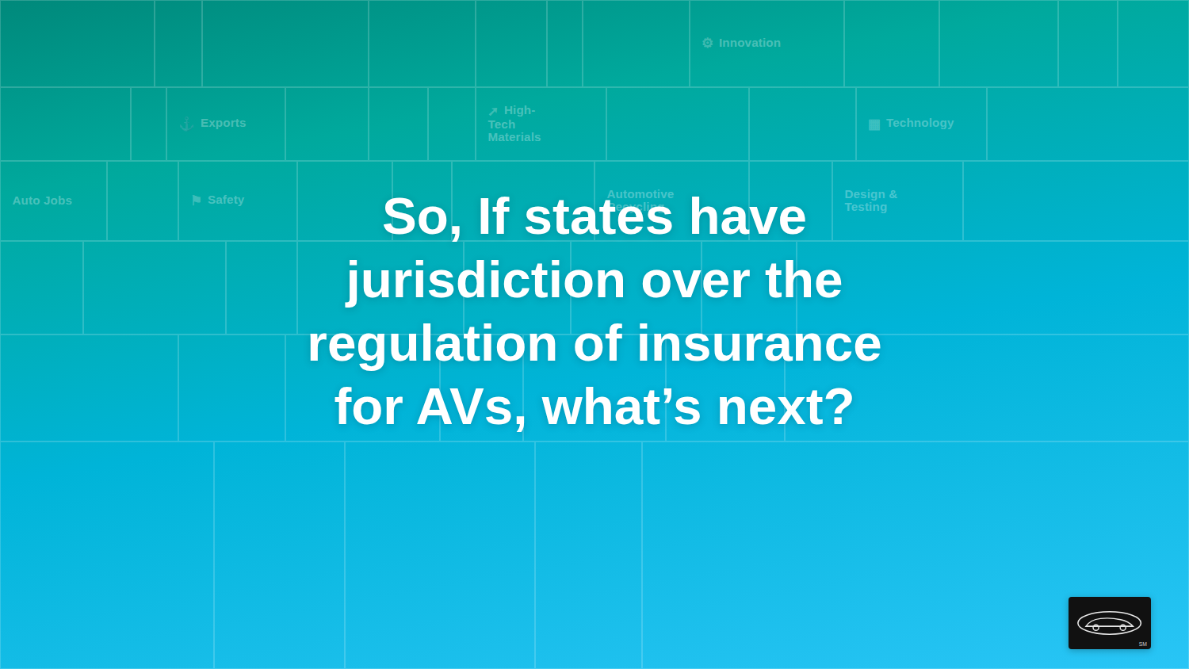⚙Innovation
⚓Exports
➚High-Tech Materials
▦Technology
Auto Jobs
⚑Safety
Automotive Recycling
Design & Testing
So, If states have jurisdiction over the regulation of insurance for AVs, what’s next?
SM